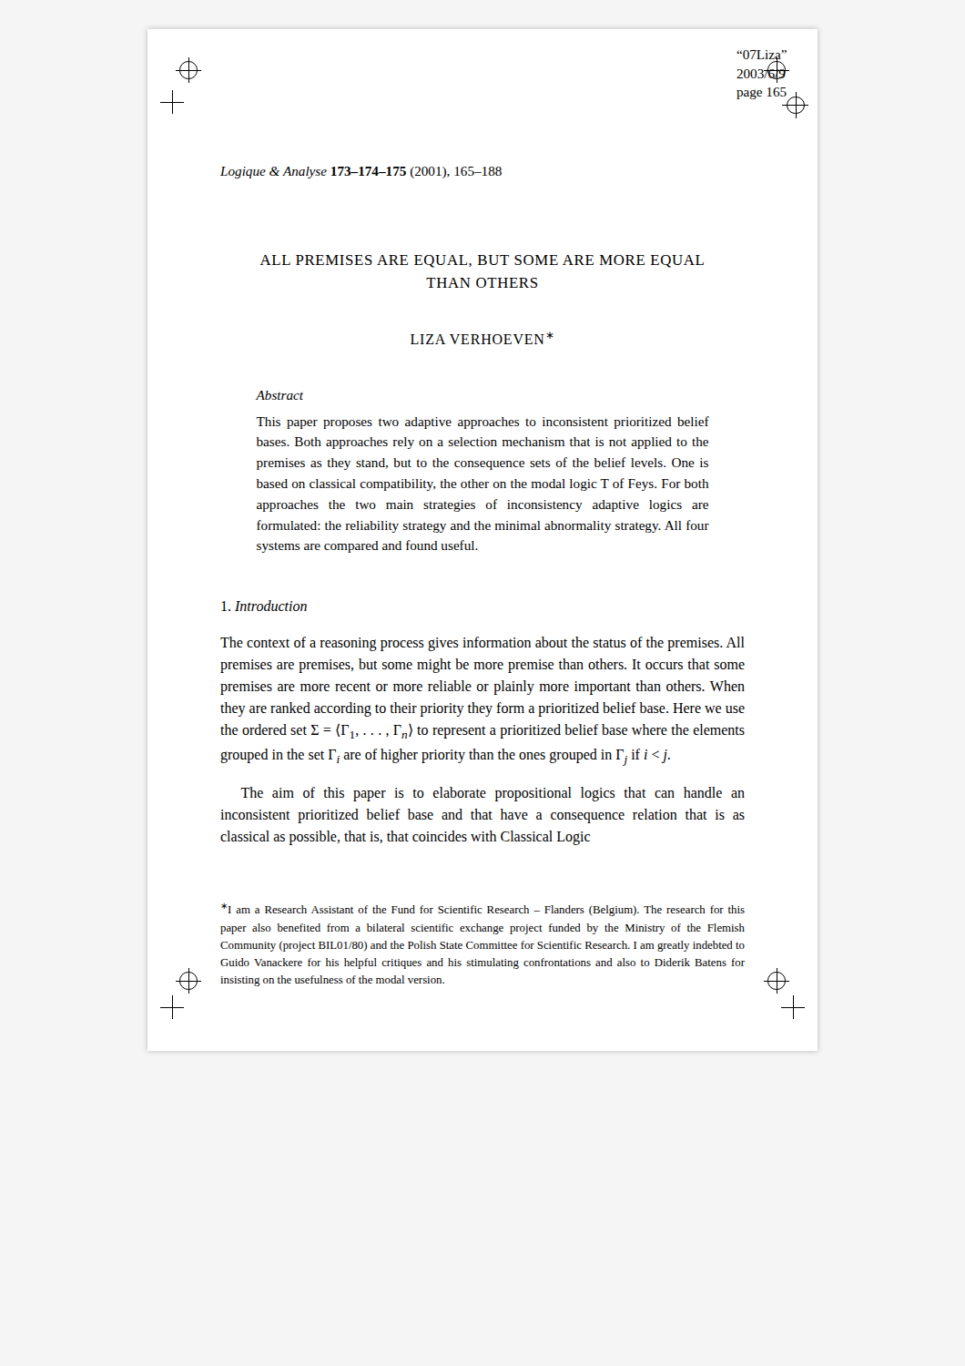“07Liza”
2003/6/9
page 165
Logique & Analyse 173–174–175 (2001), 165–188
ALL PREMISES ARE EQUAL, BUT SOME ARE MORE EQUAL
THAN OTHERS
LIZA VERHOEVEN∗
Abstract
This paper proposes two adaptive approaches to inconsistent prioritized belief bases. Both approaches rely on a selection mechanism that is not applied to the premises as they stand, but to the consequence sets of the belief levels. One is based on classical compatibility, the other on the modal logic T of Feys. For both approaches the two main strategies of inconsistency adaptive logics are formulated: the reliability strategy and the minimal abnormality strategy. All four systems are compared and found useful.
1. Introduction
The context of a reasoning process gives information about the status of the premises. All premises are premises, but some might be more premise than others. It occurs that some premises are more recent or more reliable or plainly more important than others. When they are ranked according to their priority they form a prioritized belief base. Here we use the ordered set Σ = ⟨Γ1, . . . , Γn⟩ to represent a prioritized belief base where the elements grouped in the set Γi are of higher priority than the ones grouped in Γj if i < j.
The aim of this paper is to elaborate propositional logics that can handle an inconsistent prioritized belief base and that have a consequence relation that is as classical as possible, that is, that coincides with Classical Logic
∗I am a Research Assistant of the Fund for Scientific Research – Flanders (Belgium). The research for this paper also benefited from a bilateral scientific exchange project funded by the Ministry of the Flemish Community (project BIL01/80) and the Polish State Committee for Scientific Research. I am greatly indebted to Guido Vanackere for his helpful critiques and his stimulating confrontations and also to Diderik Batens for insisting on the usefulness of the modal version.